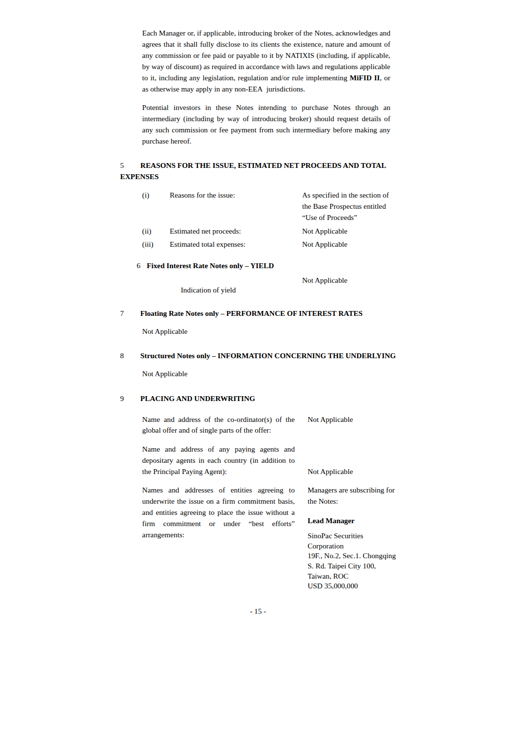Each Manager or, if applicable, introducing broker of the Notes, acknowledges and agrees that it shall fully disclose to its clients the existence, nature and amount of any commission or fee paid or payable to it by NATIXIS (including, if applicable, by way of discount) as required in accordance with laws and regulations applicable to it, including any legislation, regulation and/or rule implementing MiFID II, or as otherwise may apply in any non-EEA jurisdictions.
Potential investors in these Notes intending to purchase Notes through an intermediary (including by way of introducing broker) should request details of any such commission or fee payment from such intermediary before making any purchase hereof.
5 REASONS FOR THE ISSUE, ESTIMATED NET PROCEEDS AND TOTAL EXPENSES
| (i) | Reasons for the issue: | As specified in the section of the Base Prospectus entitled “Use of Proceeds” |
| (ii) | Estimated net proceeds: | Not Applicable |
| (iii) | Estimated total expenses: | Not Applicable |
6 Fixed Interest Rate Notes only – YIELD
Not Applicable Indication of yield
7 Floating Rate Notes only – PERFORMANCE OF INTEREST RATES
Not Applicable
8 Structured Notes only – INFORMATION CONCERNING THE UNDERLYING
Not Applicable
9 PLACING AND UNDERWRITING
| Name and address of the co-ordinator(s) of the global offer and of single parts of the offer: | Not Applicable |
| Name and address of any paying agents and depositary agents in each country (in addition to the Principal Paying Agent): | Not Applicable |
| Names and addresses of entities agreeing to underwrite the issue on a firm commitment basis, and entities agreeing to place the issue without a firm commitment or under “best efforts” arrangements: | Managers are subscribing for the Notes: Lead Manager SinoPac Securities Corporation 19F., No.2, Sec.1. Chongqing S. Rd. Taipei City 100, Taiwan, ROC USD 35,000,000 |
- 15 -